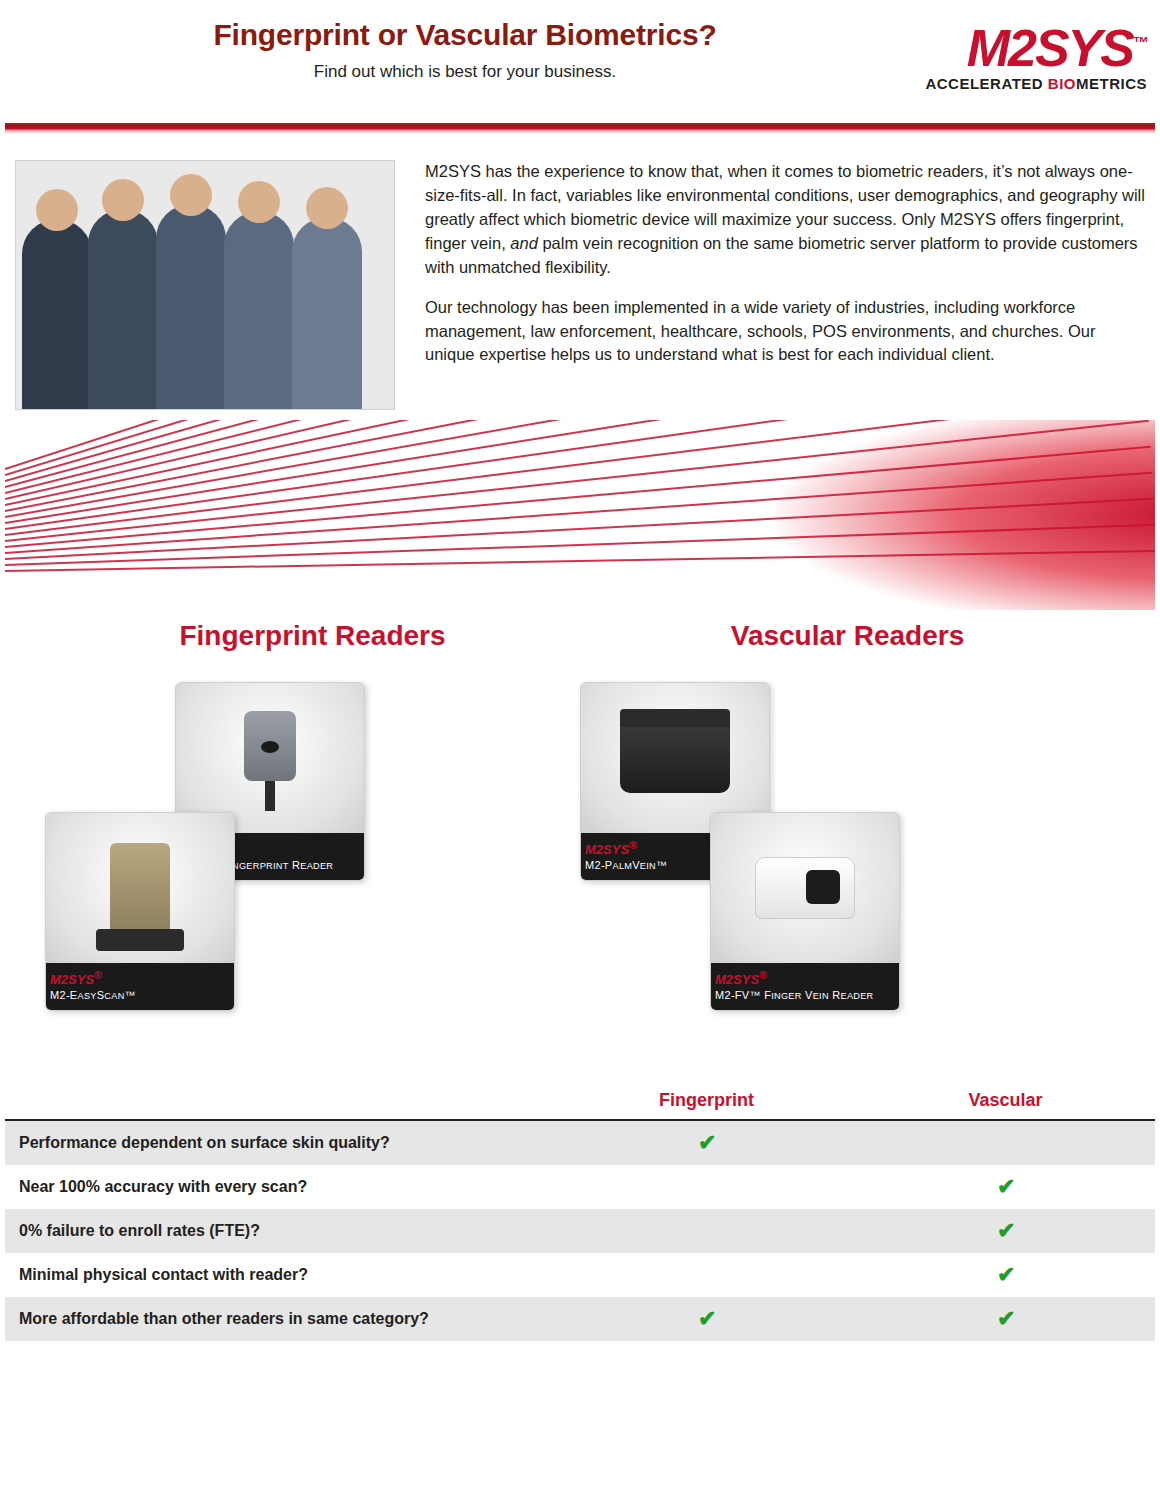Fingerprint or Vascular Biometrics?
Find out which is best for your business.
M2SYS™
ACCELERATED BIO METRICS
M2SYS has the experience to know that, when it comes to biometric readers, it’s not always one-size-fits-all. In fact, variables like environmental conditions, user demographics, and geography will greatly affect which biometric device will maximize your success. Only M2SYS offers fingerprint, finger vein, and palm vein recognition on the same biometric server platform to provide customers with unmatched flexibility.
Our technology has been implemented in a wide variety of industries, including workforce management, law enforcement, healthcare, schools, POS environments, and churches. Our unique expertise helps us to understand what is best for each individual client.
Fingerprint Readers
M2SYS® M2-S™ FINGERPRINT READER
M2SYS® M2-EASYSCAN™
Vascular Readers
M2SYS® M2-PALMVEIN™
M2SYS® M2-FV™ FINGER VEIN READER
| | Fingerprint | Vascular |
| --- | --- | --- |
| Performance dependent on surface skin quality? | ✔ | |
| Near 100% accuracy with every scan? | | ✔ |
| 0% failure to enroll rates (FTE)? | | ✔ |
| Minimal physical contact with reader? | | ✔ |
| More affordable than other readers in same category? | ✔ | ✔ |